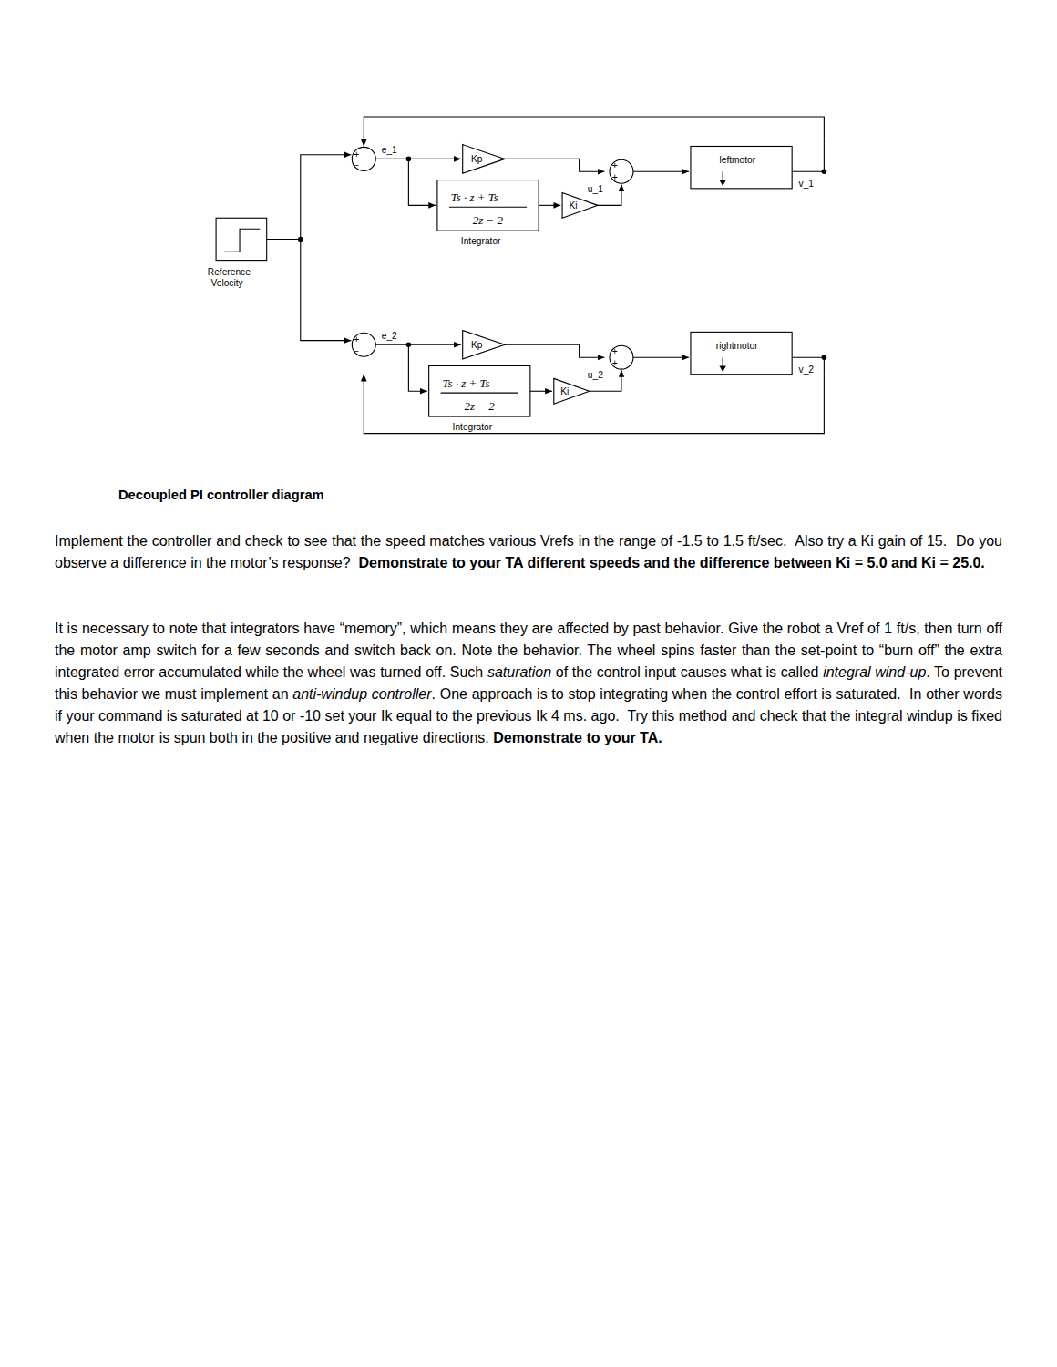Reference Velocity + − e_1 Kp Ts · z + Ts 2z − 2 Integrator Ki + + u_1 leftmotor v_1 + − e_2 Kp Ts · z + Ts 2z − 2 Integrator Ki + + u_2 rightmotor v_2
Decoupled PI controller diagram
Implement the controller and check to see that the speed matches various Vrefs in the range of -1.5 to 1.5 ft/sec. Also try a Ki gain of 15. Do you observe a difference in the motor’s response? Demonstrate to your TA different speeds and the difference between Ki = 5.0 and Ki = 25.0.
It is necessary to note that integrators have “memory”, which means they are affected by past behavior. Give the robot a Vref of 1 ft/s, then turn off the motor amp switch for a few seconds and switch back on. Note the behavior. The wheel spins faster than the set-point to “burn off” the extra integrated error accumulated while the wheel was turned off. Such saturation of the control input causes what is called integral wind-up. To prevent this behavior we must implement an anti-windup controller. One approach is to stop integrating when the control effort is saturated. In other words if your command is saturated at 10 or -10 set your Ik equal to the previous Ik 4 ms. ago. Try this method and check that the integral windup is fixed when the motor is spun both in the positive and negative directions. Demonstrate to your TA.